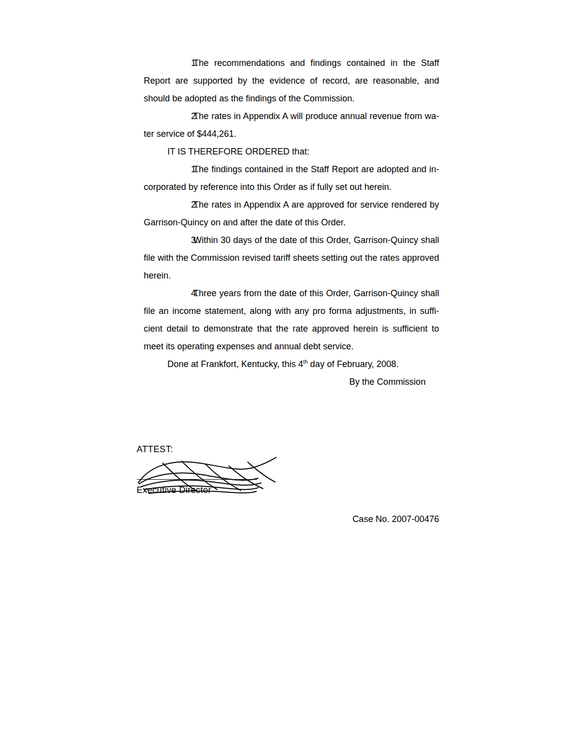1. The recommendations and findings contained in the Staff Report are supported by the evidence of record, are reasonable, and should be adopted as the findings of the Commission.
2. The rates in Appendix A will produce annual revenue from water service of $444,261.
IT IS THEREFORE ORDERED that:
1. The findings contained in the Staff Report are adopted and incorporated by reference into this Order as if fully set out herein.
2. The rates in Appendix A are approved for service rendered by Garrison-Quincy on and after the date of this Order.
3. Within 30 days of the date of this Order, Garrison-Quincy shall file with the Commission revised tariff sheets setting out the rates approved herein.
4. Three years from the date of this Order, Garrison-Quincy shall file an income statement, along with any pro forma adjustments, in sufficient detail to demonstrate that the rate approved herein is sufficient to meet its operating expenses and annual debt service.
Done at Frankfort, Kentucky, this 4th day of February, 2008.
By the Commission
ATTEST:
Executive Director
Case No. 2007-00476